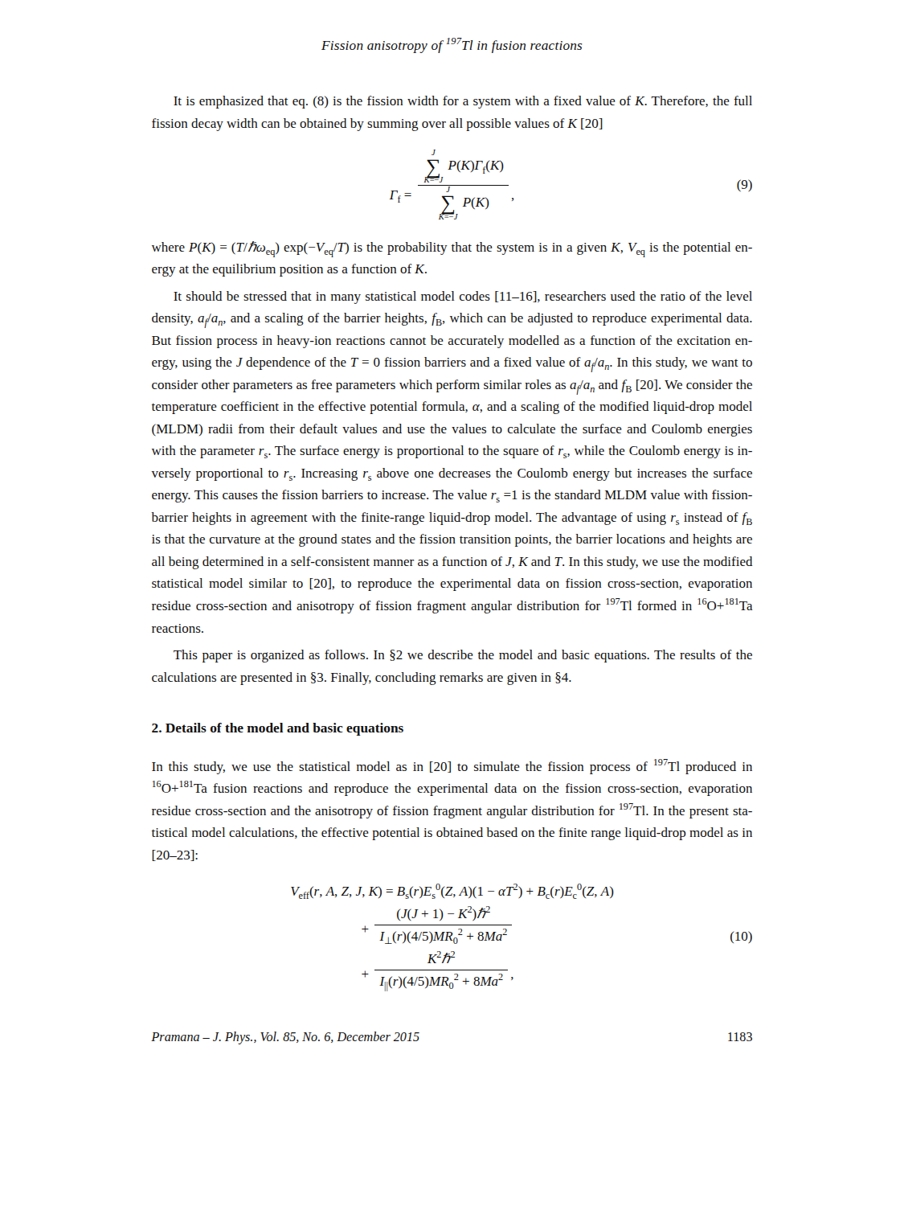Fission anisotropy of 197Tl in fusion reactions
It is emphasized that eq. (8) is the fission width for a system with a fixed value of K. Therefore, the full fission decay width can be obtained by summing over all possible values of K [20]
Γf = J∑K=−J P(K)Γf(K) J∑K=−J P(K) , (9)
where P(K) = (T/ℏωeq) exp(−Veq/T) is the probability that the system is in a given K, Veq is the potential energy at the equilibrium position as a function of K.
It should be stressed that in many statistical model codes [11–16], researchers used the ratio of the level density, af/an, and a scaling of the barrier heights, fB, which can be adjusted to reproduce experimental data. But fission process in heavy-ion reactions cannot be accurately modelled as a function of the excitation energy, using the J dependence of the T = 0 fission barriers and a fixed value of af/an. In this study, we want to consider other parameters as free parameters which perform similar roles as af/an and fB [20]. We consider the temperature coefficient in the effective potential formula, α, and a scaling of the modified liquid-drop model (MLDM) radii from their default values and use the values to calculate the surface and Coulomb energies with the parameter rs. The surface energy is proportional to the square of rs, while the Coulomb energy is inversely proportional to rs. Increasing rs above one decreases the Coulomb energy but increases the surface energy. This causes the fission barriers to increase. The value rs =1 is the standard MLDM value with fission-barrier heights in agreement with the finite-range liquid-drop model. The advantage of using rs instead of fB is that the curvature at the ground states and the fission transition points, the barrier locations and heights are all being determined in a self-consistent manner as a function of J, K and T. In this study, we use the modified statistical model similar to [20], to reproduce the experimental data on fission cross-section, evaporation residue cross-section and anisotropy of fission fragment angular distribution for 197Tl formed in 16O+181Ta reactions.
This paper is organized as follows. In §2 we describe the model and basic equations. The results of the calculations are presented in §3. Finally, concluding remarks are given in §4.
2. Details of the model and basic equations
In this study, we use the statistical model as in [20] to simulate the fission process of 197Tl produced in 16O+181Ta fusion reactions and reproduce the experimental data on the fission cross-section, evaporation residue cross-section and the anisotropy of fission fragment angular distribution for 197Tl. In the present statistical model calculations, the effective potential is obtained based on the finite range liquid-drop model as in [20–23]:
Veff(r, A, Z, J, K) = Bs(r)Es0(Z, A)(1 − αT2) + Bc(r)Ec0(Z, A) + (J(J + 1) − K2)ℏ2 I⊥(r)(4/5)MR02 + 8Ma2 + K2ℏ2 I||(r)(4/5)MR02 + 8Ma2 , (10)
Pramana – J. Phys., Vol. 85, No. 6, December 2015 1183